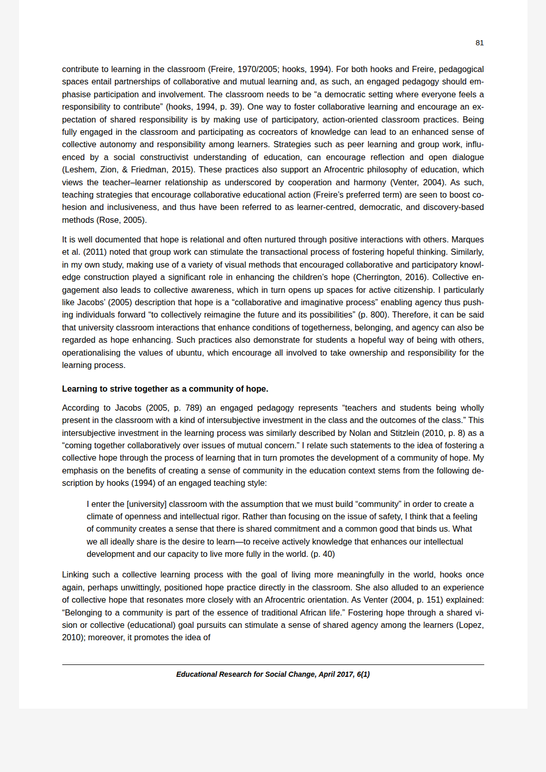81
contribute to learning in the classroom (Freire, 1970/2005; hooks, 1994). For both hooks and Freire, pedagogical spaces entail partnerships of collaborative and mutual learning and, as such, an engaged pedagogy should emphasise participation and involvement. The classroom needs to be “a democratic setting where everyone feels a responsibility to contribute” (hooks, 1994, p. 39). One way to foster collaborative learning and encourage an expectation of shared responsibility is by making use of participatory, action-oriented classroom practices. Being fully engaged in the classroom and participating as cocreators of knowledge can lead to an enhanced sense of collective autonomy and responsibility among learners. Strategies such as peer learning and group work, influenced by a social constructivist understanding of education, can encourage reflection and open dialogue (Leshem, Zion, & Friedman, 2015). These practices also support an Afrocentric philosophy of education, which views the teacher–learner relationship as underscored by cooperation and harmony (Venter, 2004). As such, teaching strategies that encourage collaborative educational action (Freire’s preferred term) are seen to boost cohesion and inclusiveness, and thus have been referred to as learner-centred, democratic, and discovery-based methods (Rose, 2005).
It is well documented that hope is relational and often nurtured through positive interactions with others. Marques et al. (2011) noted that group work can stimulate the transactional process of fostering hopeful thinking. Similarly, in my own study, making use of a variety of visual methods that encouraged collaborative and participatory knowledge construction played a significant role in enhancing the children’s hope (Cherrington, 2016). Collective engagement also leads to collective awareness, which in turn opens up spaces for active citizenship. I particularly like Jacobs’ (2005) description that hope is a “collaborative and imaginative process” enabling agency thus pushing individuals forward “to collectively reimagine the future and its possibilities” (p. 800). Therefore, it can be said that university classroom interactions that enhance conditions of togetherness, belonging, and agency can also be regarded as hope enhancing. Such practices also demonstrate for students a hopeful way of being with others, operationalising the values of ubuntu, which encourage all involved to take ownership and responsibility for the learning process.
Learning to strive together as a community of hope.
According to Jacobs (2005, p. 789) an engaged pedagogy represents “teachers and students being wholly present in the classroom with a kind of intersubjective investment in the class and the outcomes of the class.” This intersubjective investment in the learning process was similarly described by Nolan and Stitzlein (2010, p. 8) as a “coming together collaboratively over issues of mutual concern.” I relate such statements to the idea of fostering a collective hope through the process of learning that in turn promotes the development of a community of hope. My emphasis on the benefits of creating a sense of community in the education context stems from the following description by hooks (1994) of an engaged teaching style:
I enter the [university] classroom with the assumption that we must build “community” in order to create a climate of openness and intellectual rigor. Rather than focusing on the issue of safety, I think that a feeling of community creates a sense that there is shared commitment and a common good that binds us. What we all ideally share is the desire to learn—to receive actively knowledge that enhances our intellectual development and our capacity to live more fully in the world. (p. 40)
Linking such a collective learning process with the goal of living more meaningfully in the world, hooks once again, perhaps unwittingly, positioned hope practice directly in the classroom. She also alluded to an experience of collective hope that resonates more closely with an Afrocentric orientation. As Venter (2004, p. 151) explained: “Belonging to a community is part of the essence of traditional African life.” Fostering hope through a shared vision or collective (educational) goal pursuits can stimulate a sense of shared agency among the learners (Lopez, 2010); moreover, it promotes the idea of
Educational Research for Social Change, April 2017, 6(1)